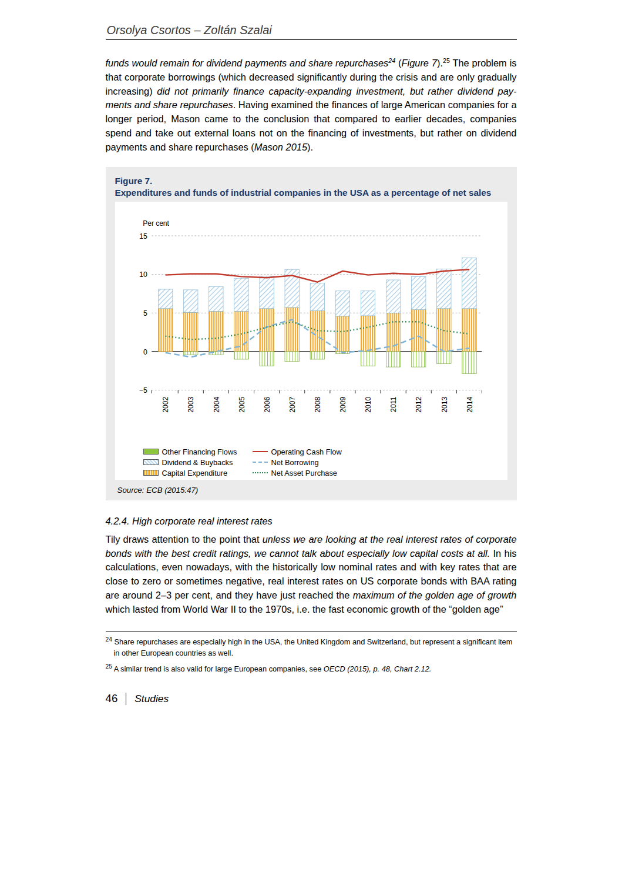Orsolya Csortos – Zoltán Szalai
funds would remain for dividend payments and share repurchases24 (Figure 7).25 The problem is that corporate borrowings (which decreased significantly during the crisis and are only gradually increasing) did not primarily finance capacity-expanding investment, but rather dividend payments and share repurchases. Having examined the finances of large American companies for a longer period, Mason came to the conclusion that compared to earlier decades, companies spend and take out external loans not on the financing of investments, but rather on dividend payments and share repurchases (Mason 2015).
Figure 7. Expenditures and funds of industrial companies in the USA as a percentage of net sales
Per cent 15 10 5 0 −5 2002 2003 2004 2005 2006 2007 2008 2009 2010 2011 2012 2013 2014
Other Financing Flows
Dividend & Buybacks
Capital Expenditure
Operating Cash Flow
Net Borrowing
Net Asset Purchase
Source: ECB (2015:47)
4.2.4. High corporate real interest rates
Tily draws attention to the point that unless we are looking at the real interest rates of corporate bonds with the best credit ratings, we cannot talk about especially low capital costs at all. In his calculations, even nowadays, with the historically low nominal rates and with key rates that are close to zero or sometimes negative, real interest rates on US corporate bonds with BAA rating are around 2–3 per cent, and they have just reached the maximum of the golden age of growth which lasted from World War II to the 1970s, i.e. the fast economic growth of the “golden age”
24 Share repurchases are especially high in the USA, the United Kingdom and Switzerland, but represent a significant item in other European countries as well.
25 A similar trend is also valid for large European companies, see OECD (2015), p. 48, Chart 2.12.
46 Studies